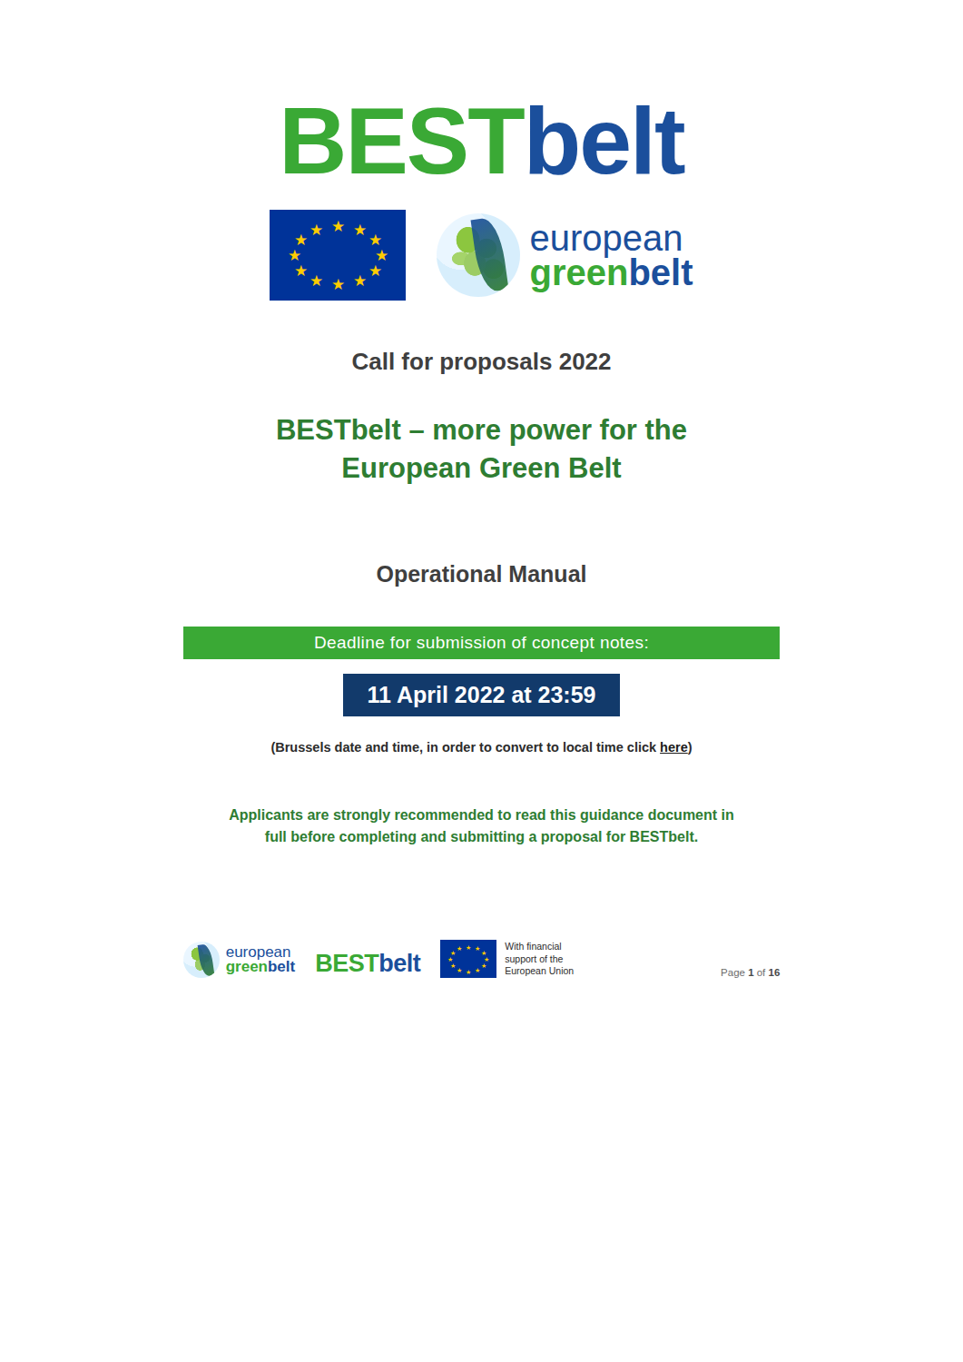BEST belt
★ ★ ★ ★ ★ ★ ★ ★ ★ ★ ★ ★
european
green belt
Call for proposals 2022
BESTbelt – more power for the
European Green Belt
Operational Manual
Deadline for submission of concept notes:
11 April 2022 at 23:59
(Brussels date and time, in order to convert to local time click here)
Applicants are strongly recommended to read this guidance document in
full before completing and submitting a proposal for BESTbelt.
european
green belt
BEST belt
★ ★ ★ ★ ★ ★ ★ ★ ★ ★ ★ ★
With financial
support of the
European Union
Page 1 of 16